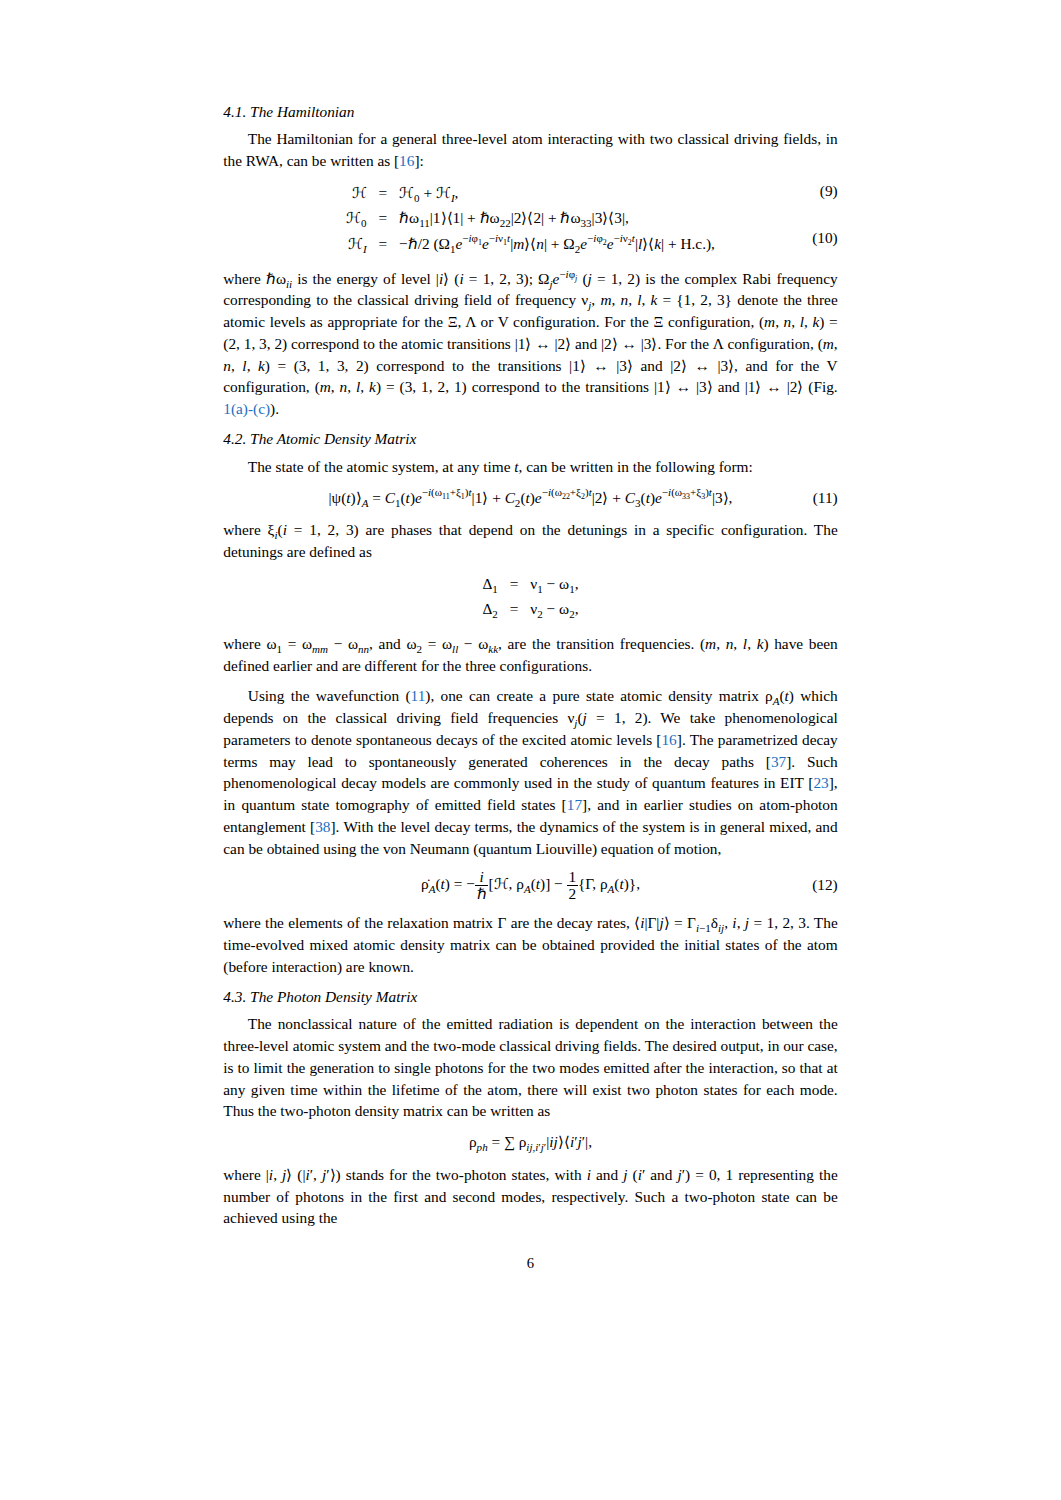4.1. The Hamiltonian
The Hamiltonian for a general three-level atom interacting with two classical driving fields, in the RWA, can be written as [16]:
| ℋ | = | ℋ 0 + ℋ I , |
| ℋ 0 | = | ℏω 11 /1⟩⟨1/ + ℏω 22 /2⟩⟨2/ + ℏω 33 /3⟩⟨3/, |
| ℋ I | = | −ℏ/2 (Ω 1 e − i φ 1 e − i ν 1 t / m ⟩⟨ n / + Ω 2 e − i φ 2 e − i ν 2 t / l ⟩⟨ k / + H.c.), |
(9) (10)
where ℏωii is the energy of level |i⟩ (i = 1, 2, 3); Ωje−iφj (j = 1, 2) is the complex Rabi frequency corresponding to the classical driving field of frequency νj, m, n, l, k = {1, 2, 3} denote the three atomic levels as appropriate for the Ξ, Λ or V configuration. For the Ξ configuration, (m, n, l, k) = (2, 1, 3, 2) correspond to the atomic transitions |1⟩ ↔ |2⟩ and |2⟩ ↔ |3⟩. For the Λ configuration, (m, n, l, k) = (3, 1, 3, 2) correspond to the transitions |1⟩ ↔ |3⟩ and |2⟩ ↔ |3⟩, and for the V configuration, (m, n, l, k) = (3, 1, 2, 1) correspond to the transitions |1⟩ ↔ |3⟩ and |1⟩ ↔ |2⟩ (Fig. 1(a)-(c)).
4.2. The Atomic Density Matrix
The state of the atomic system, at any time t, can be written in the following form:
|ψ(t)⟩A = C1(t)e−i(ω11+ξ1)t|1⟩ + C2(t)e−i(ω22+ξ2)t|2⟩ + C3(t)e−i(ω33+ξ3)t|3⟩, (11)
where ξi(i = 1, 2, 3) are phases that depend on the detunings in a specific configuration. The detunings are defined as
| Δ 1 | = | ν 1 − ω 1 , |
| Δ 2 | = | ν 2 − ω 2 , |
where ω1 = ωmm − ωnn, and ω2 = ωll − ωkk, are the transition frequencies. (m, n, l, k) have been defined earlier and are different for the three configurations.
Using the wavefunction (11), one can create a pure state atomic density matrix ρA(t) which depends on the classical driving field frequencies νj(j = 1, 2). We take phenomenological parameters to denote spontaneous decays of the excited atomic levels [16]. The parametrized decay terms may lead to spontaneously generated coherences in the decay paths [37]. Such phenomenological decay models are commonly used in the study of quantum features in EIT [23], in quantum state tomography of emitted field states [17], and in earlier studies on atom-photon entanglement [38]. With the level decay terms, the dynamics of the system is in general mixed, and can be obtained using the von Neumann (quantum Liouville) equation of motion,
ρ̇A(t) = −iℏ[ℋ, ρA(t)] − 12{Γ, ρA(t)}, (12)
where the elements of the relaxation matrix Γ are the decay rates, ⟨i|Γ|j⟩ = Γi−1δij, i, j = 1, 2, 3. The time-evolved mixed atomic density matrix can be obtained provided the initial states of the atom (before interaction) are known.
4.3. The Photon Density Matrix
The nonclassical nature of the emitted radiation is dependent on the interaction between the three-level atomic system and the two-mode classical driving fields. The desired output, in our case, is to limit the generation to single photons for the two modes emitted after the interaction, so that at any given time within the lifetime of the atom, there will exist two photon states for each mode. Thus the two-photon density matrix can be written as
ρph = ∑ ρij,i′j′|ij⟩⟨i′j′|,
where |i, j⟩ (|i′, j′⟩) stands for the two-photon states, with i and j (i′ and j′) = 0, 1 representing the number of photons in the first and second modes, respectively. Such a two-photon state can be achieved using the
6